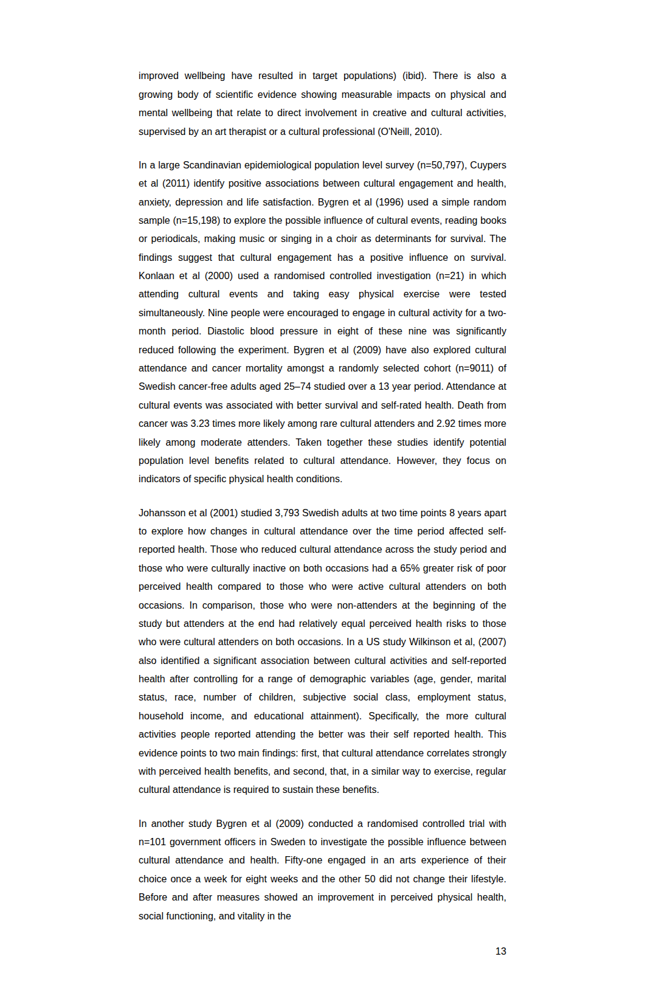improved wellbeing have resulted in target populations) (ibid). There is also a growing body of scientific evidence showing measurable impacts on physical and mental wellbeing that relate to direct involvement in creative and cultural activities, supervised by an art therapist or a cultural professional (O'Neill, 2010).
In a large Scandinavian epidemiological population level survey (n=50,797), Cuypers et al (2011) identify positive associations between cultural engagement and health, anxiety, depression and life satisfaction. Bygren et al (1996) used a simple random sample (n=15,198) to explore the possible influence of cultural events, reading books or periodicals, making music or singing in a choir as determinants for survival. The findings suggest that cultural engagement has a positive influence on survival. Konlaan et al (2000) used a randomised controlled investigation (n=21) in which attending cultural events and taking easy physical exercise were tested simultaneously. Nine people were encouraged to engage in cultural activity for a two-month period. Diastolic blood pressure in eight of these nine was significantly reduced following the experiment. Bygren et al (2009) have also explored cultural attendance and cancer mortality amongst a randomly selected cohort (n=9011) of Swedish cancer-free adults aged 25–74 studied over a 13 year period. Attendance at cultural events was associated with better survival and self-rated health. Death from cancer was 3.23 times more likely among rare cultural attenders and 2.92 times more likely among moderate attenders. Taken together these studies identify potential population level benefits related to cultural attendance. However, they focus on indicators of specific physical health conditions.
Johansson et al (2001) studied 3,793 Swedish adults at two time points 8 years apart to explore how changes in cultural attendance over the time period affected self-reported health. Those who reduced cultural attendance across the study period and those who were culturally inactive on both occasions had a 65% greater risk of poor perceived health compared to those who were active cultural attenders on both occasions. In comparison, those who were non-attenders at the beginning of the study but attenders at the end had relatively equal perceived health risks to those who were cultural attenders on both occasions. In a US study Wilkinson et al, (2007) also identified a significant association between cultural activities and self-reported health after controlling for a range of demographic variables (age, gender, marital status, race, number of children, subjective social class, employment status, household income, and educational attainment). Specifically, the more cultural activities people reported attending the better was their self reported health. This evidence points to two main findings: first, that cultural attendance correlates strongly with perceived health benefits, and second, that, in a similar way to exercise, regular cultural attendance is required to sustain these benefits.
In another study Bygren et al (2009) conducted a randomised controlled trial with n=101 government officers in Sweden to investigate the possible influence between cultural attendance and health. Fifty-one engaged in an arts experience of their choice once a week for eight weeks and the other 50 did not change their lifestyle. Before and after measures showed an improvement in perceived physical health, social functioning, and vitality in the
13